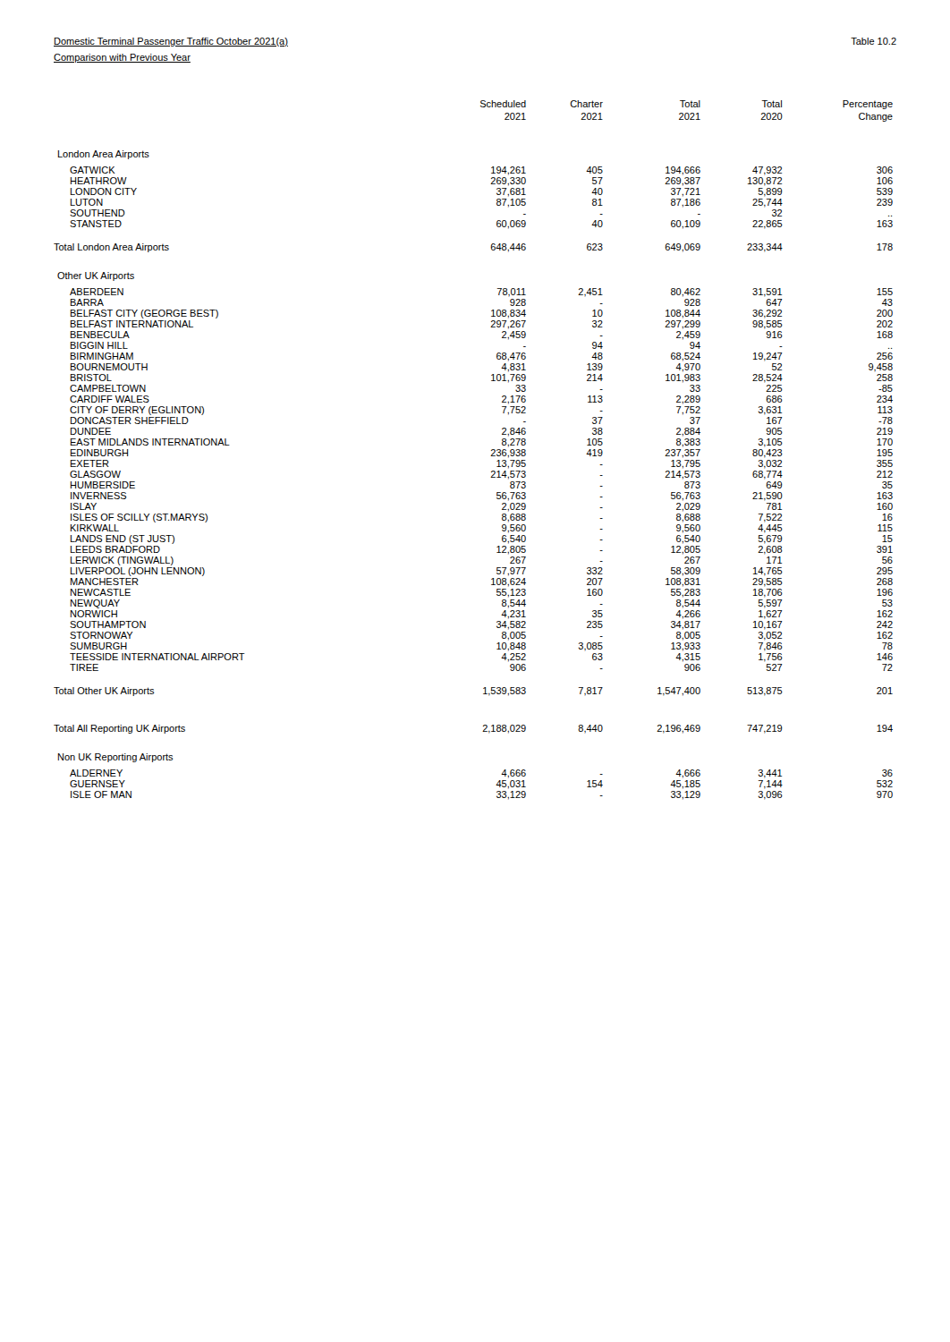Table 10.2
Domestic Terminal Passenger Traffic October 2021(a)
Comparison with Previous Year
| | Scheduled 2021 | Charter 2021 | Total 2021 | Total 2020 | Percentage Change |
| --- | --- | --- | --- | --- | --- |
| London Area Airports | | | | | |
| GATWICK | 194,261 | 405 | 194,666 | 47,932 | 306 |
| HEATHROW | 269,330 | 57 | 269,387 | 130,872 | 106 |
| LONDON CITY | 37,681 | 40 | 37,721 | 5,899 | 539 |
| LUTON | 87,105 | 81 | 87,186 | 25,744 | 239 |
| SOUTHEND | - | - | - | 32 | .. |
| STANSTED | 60,069 | 40 | 60,109 | 22,865 | 163 |
| Total London Area Airports | 648,446 | 623 | 649,069 | 233,344 | 178 |
| Other UK Airports | | | | | |
| ABERDEEN | 78,011 | 2,451 | 80,462 | 31,591 | 155 |
| BARRA | 928 | - | 928 | 647 | 43 |
| BELFAST CITY (GEORGE BEST) | 108,834 | 10 | 108,844 | 36,292 | 200 |
| BELFAST INTERNATIONAL | 297,267 | 32 | 297,299 | 98,585 | 202 |
| BENBECULA | 2,459 | - | 2,459 | 916 | 168 |
| BIGGIN HILL | - | 94 | 94 | - | .. |
| BIRMINGHAM | 68,476 | 48 | 68,524 | 19,247 | 256 |
| BOURNEMOUTH | 4,831 | 139 | 4,970 | 52 | 9,458 |
| BRISTOL | 101,769 | 214 | 101,983 | 28,524 | 258 |
| CAMPBELTOWN | 33 | - | 33 | 225 | -85 |
| CARDIFF WALES | 2,176 | 113 | 2,289 | 686 | 234 |
| CITY OF DERRY (EGLINTON) | 7,752 | - | 7,752 | 3,631 | 113 |
| DONCASTER SHEFFIELD | - | 37 | 37 | 167 | -78 |
| DUNDEE | 2,846 | 38 | 2,884 | 905 | 219 |
| EAST MIDLANDS INTERNATIONAL | 8,278 | 105 | 8,383 | 3,105 | 170 |
| EDINBURGH | 236,938 | 419 | 237,357 | 80,423 | 195 |
| EXETER | 13,795 | - | 13,795 | 3,032 | 355 |
| GLASGOW | 214,573 | - | 214,573 | 68,774 | 212 |
| HUMBERSIDE | 873 | - | 873 | 649 | 35 |
| INVERNESS | 56,763 | - | 56,763 | 21,590 | 163 |
| ISLAY | 2,029 | - | 2,029 | 781 | 160 |
| ISLES OF SCILLY (ST.MARYS) | 8,688 | - | 8,688 | 7,522 | 16 |
| KIRKWALL | 9,560 | - | 9,560 | 4,445 | 115 |
| LANDS END (ST JUST) | 6,540 | - | 6,540 | 5,679 | 15 |
| LEEDS BRADFORD | 12,805 | - | 12,805 | 2,608 | 391 |
| LERWICK (TINGWALL) | 267 | - | 267 | 171 | 56 |
| LIVERPOOL (JOHN LENNON) | 57,977 | 332 | 58,309 | 14,765 | 295 |
| MANCHESTER | 108,624 | 207 | 108,831 | 29,585 | 268 |
| NEWCASTLE | 55,123 | 160 | 55,283 | 18,706 | 196 |
| NEWQUAY | 8,544 | - | 8,544 | 5,597 | 53 |
| NORWICH | 4,231 | 35 | 4,266 | 1,627 | 162 |
| SOUTHAMPTON | 34,582 | 235 | 34,817 | 10,167 | 242 |
| STORNOWAY | 8,005 | - | 8,005 | 3,052 | 162 |
| SUMBURGH | 10,848 | 3,085 | 13,933 | 7,846 | 78 |
| TEESSIDE INTERNATIONAL AIRPORT | 4,252 | 63 | 4,315 | 1,756 | 146 |
| TIREE | 906 | - | 906 | 527 | 72 |
| Total Other UK Airports | 1,539,583 | 7,817 | 1,547,400 | 513,875 | 201 |
| Total All Reporting UK Airports | 2,188,029 | 8,440 | 2,196,469 | 747,219 | 194 |
| Non UK Reporting Airports | | | | | |
| ALDERNEY | 4,666 | - | 4,666 | 3,441 | 36 |
| GUERNSEY | 45,031 | 154 | 45,185 | 7,144 | 532 |
| ISLE OF MAN | 33,129 | - | 33,129 | 3,096 | 970 |